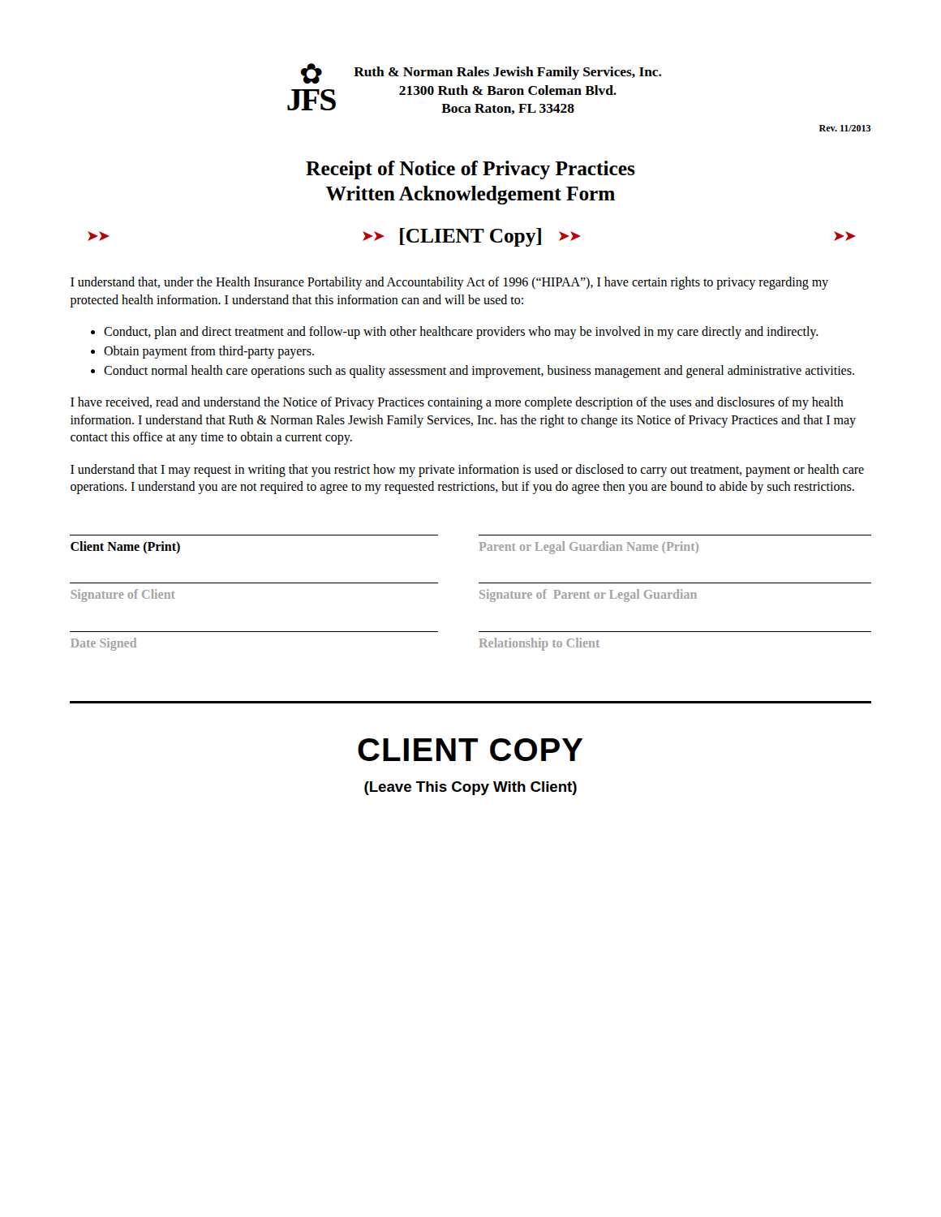✿ JFS
Ruth & Norman Rales Jewish Family Services, Inc.
21300 Ruth & Baron Coleman Blvd.
Boca Raton, FL 33428
Rev. 11/2013
Receipt of Notice of Privacy Practices
Written Acknowledgement Form
➤➤ ➤➤ [CLIENT Copy] ➤➤ ➤➤
I understand that, under the Health Insurance Portability and Accountability Act of 1996 (“HIPAA”), I have certain rights to privacy regarding my protected health information. I understand that this information can and will be used to:
Conduct, plan and direct treatment and follow-up with other healthcare providers who may be involved in my care directly and indirectly.
Obtain payment from third-party payers.
Conduct normal health care operations such as quality assessment and improvement, business management and general administrative activities.
I have received, read and understand the Notice of Privacy Practices containing a more complete description of the uses and disclosures of my health information. I understand that Ruth & Norman Rales Jewish Family Services, Inc. has the right to change its Notice of Privacy Practices and that I may contact this office at any time to obtain a current copy.
I understand that I may request in writing that you restrict how my private information is used or disclosed to carry out treatment, payment or health care operations. I understand you are not required to agree to my requested restrictions, but if you do agree then you are bound to abide by such restrictions.
| Client Name (Print) | Parent or Legal Guardian Name (Print) |
| Signature of Client | Signature of Parent or Legal Guardian |
| Date Signed | Relationship to Client |
CLIENT COPY
(Leave This Copy With Client)